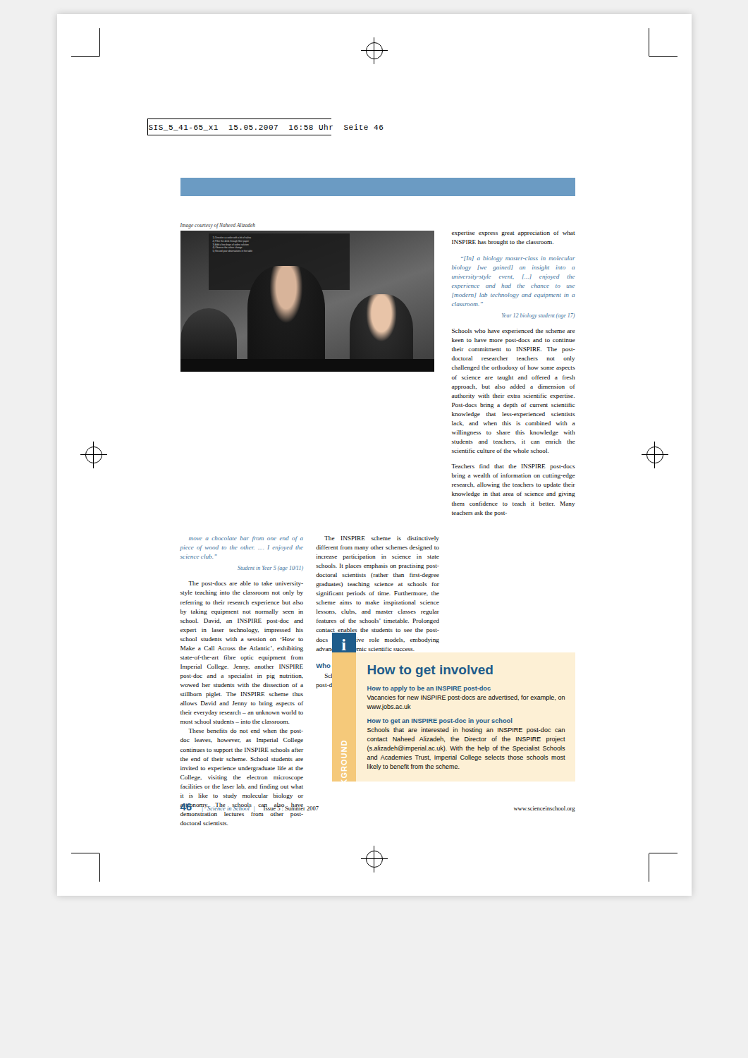SIS_5_41-65_x1 15.05.2007 16:58 Uhr Seite 46
Image courtesy of Naheed Alizadeh
1) Dissolve a cookie with a bit of saliva
2) Filter the drink through filter paper
3) Add a few drops of iodine solution
4) Observe the colour change
5) Record your observations in the table
expertise express great appreciation of what INSPIRE has brought to the classroom.
“[In] a biology master-class in molecular biology [we gained] an insight into a university-style event, [...] enjoyed the experience and had the chance to use [modern] lab technology and equipment in a classroom.”
Year 12 biology student (age 17)
Schools who have experienced the scheme are keen to have more post-docs and to continue their commitment to INSPIRE. The post-doctoral researcher teachers not only challenged the orthodoxy of how some aspects of science are taught and offered a fresh approach, but also added a dimension of authority with their extra scientific expertise. Post-docs bring a depth of current scientific knowledge that less-experienced scientists lack, and when this is combined with a willingness to share this knowledge with students and teachers, it can enrich the scientific culture of the whole school.
Teachers find that the INSPIRE post-docs bring a wealth of information on cutting-edge research, allowing the teachers to update their knowledge in that area of science and giving them confidence to teach it better. Many teachers ask the post-
move a chocolate bar from one end of a piece of wood to the other. .... I enjoyed the science club.”
Student in Year 5 (age 10/11)
The post-docs are able to take university-style teaching into the classroom not only by referring to their research experience but also by taking equipment not normally seen in school. David, an INSPIRE post-doc and expert in laser technology, impressed his school students with a session on ‘How to Make a Call Across the Atlantic’, exhibiting state-of-the-art fibre optic equipment from Imperial College. Jenny, another INSPIRE post-doc and a specialist in pig nutrition, wowed her students with the dissection of a stillborn piglet. The INSPIRE scheme thus allows David and Jenny to bring aspects of their everyday research – an unknown world to most school students – into the classroom.
These benefits do not end when the post-doc leaves, however, as Imperial College continues to support the INSPIRE schools after the end of their scheme. School students are invited to experience undergraduate life at the College, visiting the electron microscope facilities or the laser lab, and finding out what it is like to study molecular biology or astronomy. The schools can also have demonstration lectures from other post-doctoral scientists.
The INSPIRE scheme is distinctively different from many other schemes designed to increase participation in science in state schools. It places emphasis on practising post-doctoral scientists (rather than first-degree graduates) teaching science at schools for significant periods of time. Furthermore, the scheme aims to make inspirational science lessons, clubs, and master classes regular features of the schools’ timetable. Prolonged contact enables the students to see the post-docs as positive role models, embodying advanced academic scientific success.
Who benefits from the scheme?
School students who have experienced the post-docs’ enthusiasm and
i
BACKGROUND
How to get involved
How to apply to be an INSPIRE post-doc
Vacancies for new INSPIRE post-docs are advertised, for example, on www.jobs.ac.uk
How to get an INSPIRE post-doc in your school
Schools that are interested in hosting an INSPIRE post-doc can contact Naheed Alizadeh, the Director of the INSPIRE project (s.alizadeh@imperial.ac.uk). With the help of the Specialist Schools and Academies Trust, Imperial College selects those schools most likely to benefit from the scheme.
46 | Science in School | Issue 5 : Summer 2007 www.scienceinschool.org